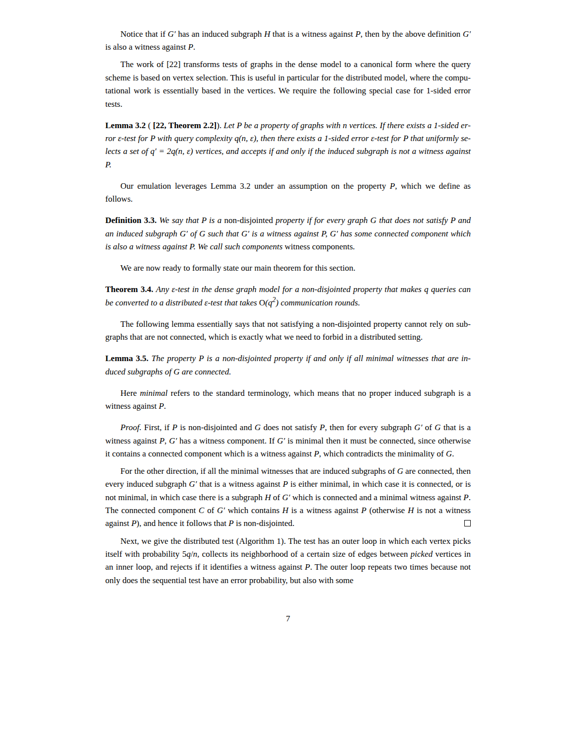Notice that if G′ has an induced subgraph H that is a witness against P, then by the above definition G′ is also a witness against P.
The work of [22] transforms tests of graphs in the dense model to a canonical form where the query scheme is based on vertex selection. This is useful in particular for the distributed model, where the computational work is essentially based in the vertices. We require the following special case for 1-sided error tests.
Lemma 3.2 ( [22, Theorem 2.2]). Let P be a property of graphs with n vertices. If there exists a 1-sided error ε-test for P with query complexity q(n, ε), then there exists a 1-sided error ε-test for P that uniformly selects a set of q′ = 2q(n, ε) vertices, and accepts if and only if the induced subgraph is not a witness against P.
Our emulation leverages Lemma 3.2 under an assumption on the property P, which we define as follows.
Definition 3.3. We say that P is a non-disjointed property if for every graph G that does not satisfy P and an induced subgraph G′ of G such that G′ is a witness against P, G′ has some connected component which is also a witness against P. We call such components witness components.
We are now ready to formally state our main theorem for this section.
Theorem 3.4. Any ε-test in the dense graph model for a non-disjointed property that makes q queries can be converted to a distributed ε-test that takes O(q2) communication rounds.
The following lemma essentially says that not satisfying a non-disjointed property cannot rely on subgraphs that are not connected, which is exactly what we need to forbid in a distributed setting.
Lemma 3.5. The property P is a non-disjointed property if and only if all minimal witnesses that are induced subgraphs of G are connected.
Here minimal refers to the standard terminology, which means that no proper induced subgraph is a witness against P.
Proof. First, if P is non-disjointed and G does not satisfy P, then for every subgraph G′ of G that is a witness against P, G′ has a witness component. If G′ is minimal then it must be connected, since otherwise it contains a connected component which is a witness against P, which contradicts the minimality of G.
For the other direction, if all the minimal witnesses that are induced subgraphs of G are connected, then every induced subgraph G′ that is a witness against P is either minimal, in which case it is connected, or is not minimal, in which case there is a subgraph H of G′ which is connected and a minimal witness against P. The connected component C of G′ which contains H is a witness against P (otherwise H is not a witness against P), and hence it follows that P is non-disjointed.
Next, we give the distributed test (Algorithm 1). The test has an outer loop in which each vertex picks itself with probability 5q/n, collects its neighborhood of a certain size of edges between picked vertices in an inner loop, and rejects if it identifies a witness against P. The outer loop repeats two times because not only does the sequential test have an error probability, but also with some
7